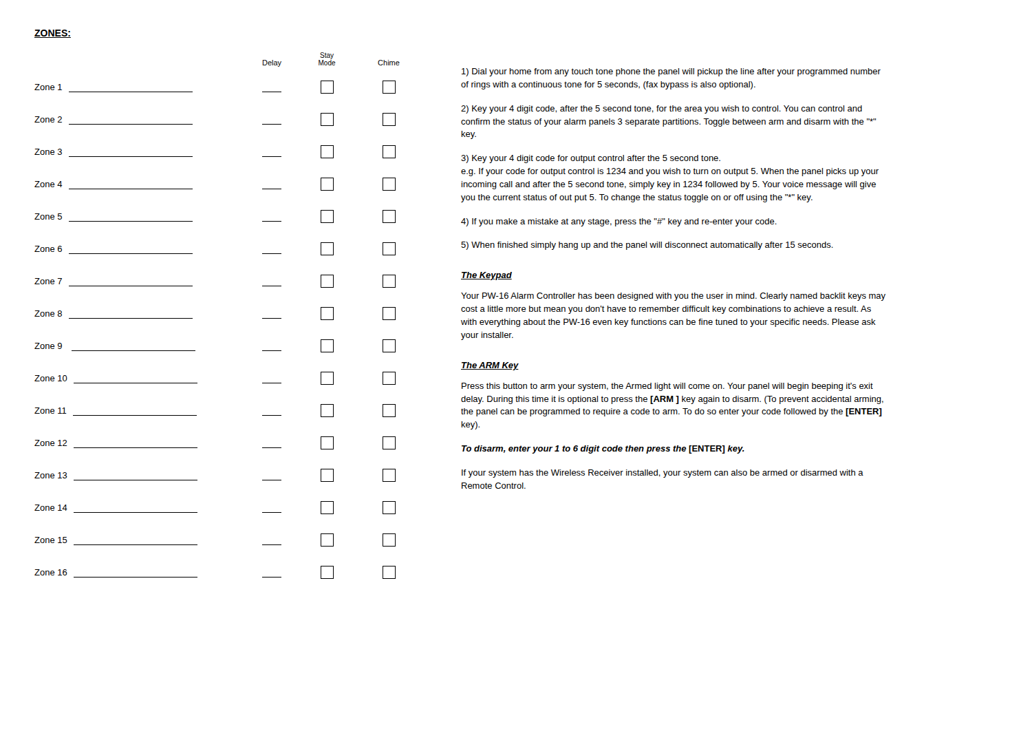ZONES:
| | Delay | Stay Mode | Chime |
| --- | --- | --- | --- |
| Zone 1 | | | |
| Zone 2 | | | |
| Zone 3 | | | |
| Zone 4 | | | |
| Zone 5 | | | |
| Zone 6 | | | |
| Zone 7 | | | |
| Zone 8 | | | |
| Zone 9 | | | |
| Zone 10 | | | |
| Zone 11 | | | |
| Zone 12 | | | |
| Zone 13 | | | |
| Zone 14 | | | |
| Zone 15 | | | |
| Zone 16 | | | |
1) Dial your home from any touch tone phone the panel will pickup the line after your programmed number of rings with a continuous tone for 5 seconds, (fax bypass is also optional).
2) Key your 4 digit code, after the 5 second tone, for the area you wish to control. You can control and confirm the status of your alarm panels 3 separate partitions. Toggle between arm and disarm with the "*" key.
3) Key your 4 digit code for output control after the 5 second tone.
e.g. If your code for output control is 1234 and you wish to turn on output 5. When the panel picks up your incoming call and after the 5 second tone, simply key in 1234 followed by 5. Your voice message will give you the current status of out put 5. To change the status toggle on or off using the "*" key.
4) If you make a mistake at any stage, press the "#" key and re-enter your code.
5) When finished simply hang up and the panel will disconnect automatically after 15 seconds.
The Keypad
Your PW-16 Alarm Controller has been designed with you the user in mind. Clearly named backlit keys may cost a little more but mean you don't have to remember difficult key combinations to achieve a result. As with everything about the PW-16 even key functions can be fine tuned to your specific needs. Please ask your installer.
The ARM Key
Press this button to arm your system, the Armed light will come on. Your panel will begin beeping it's exit delay. During this time it is optional to press the [ARM ] key again to disarm. (To prevent accidental arming, the panel can be programmed to require a code to arm. To do so enter your code followed by the [ENTER] key).
To disarm, enter your 1 to 6 digit code then press the [ENTER] key.
If your system has the Wireless Receiver installed, your system can also be armed or disarmed with a Remote Control.